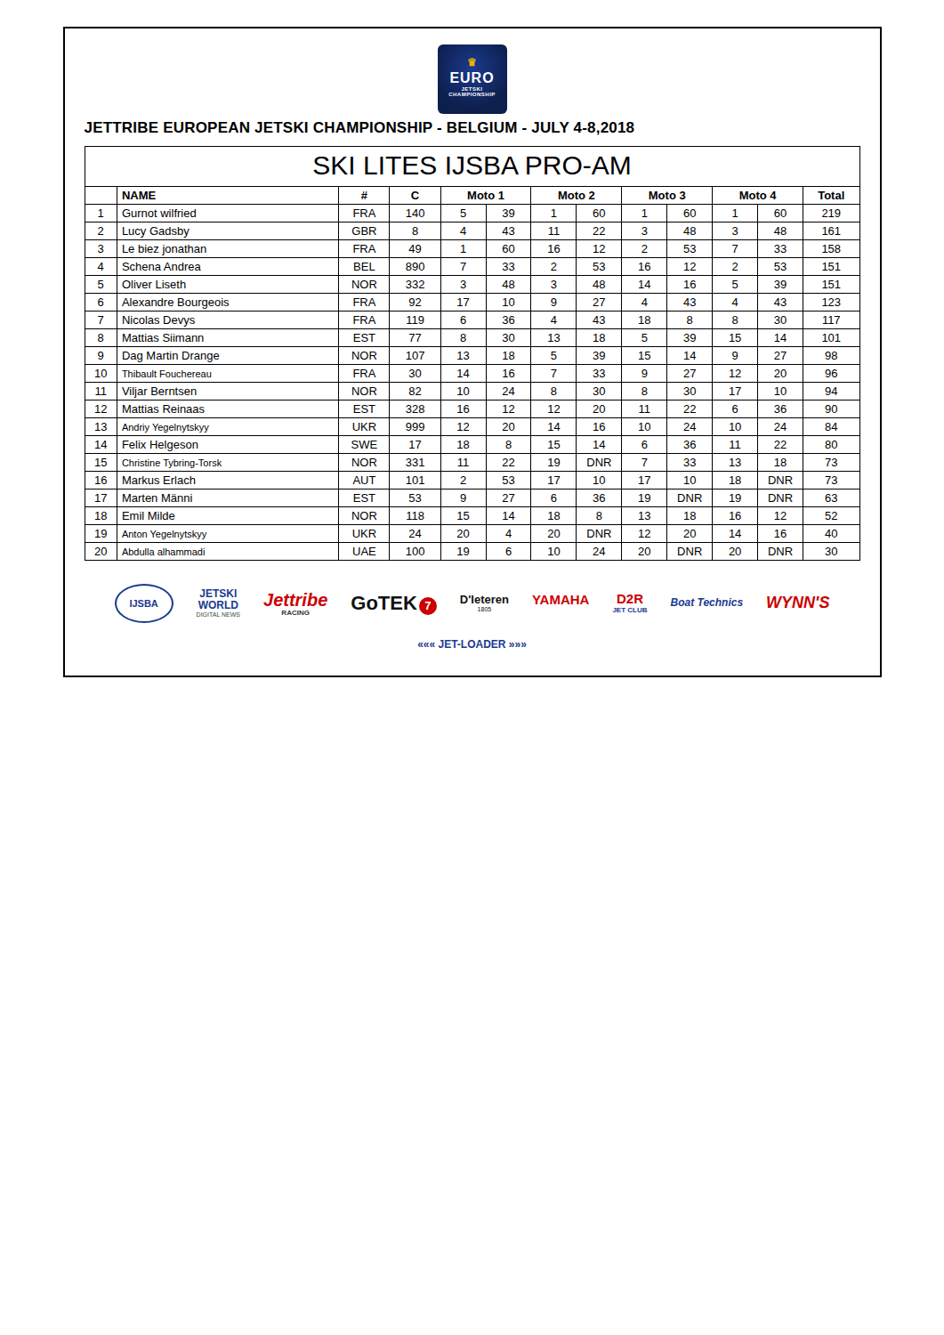♛ EURO JETSKI
CHAMPIONSHIP
JETTRIBE EUROPEAN JETSKI CHAMPIONSHIP - BELGIUM - JULY 4-8,2018
SKI LITES IJSBA PRO-AM
| | NAME | # | C | Moto 1 | Moto 2 | Moto 3 | Moto 4 | Total |
| --- | --- | --- | --- | --- | --- | --- | --- | --- |
| 1 | Gurnot wilfried | FRA | 140 | 5 | 39 | 1 | 60 | 1 | 60 | 1 | 60 | 219 |
| 2 | Lucy Gadsby | GBR | 8 | 4 | 43 | 11 | 22 | 3 | 48 | 3 | 48 | 161 |
| 3 | Le biez jonathan | FRA | 49 | 1 | 60 | 16 | 12 | 2 | 53 | 7 | 33 | 158 |
| 4 | Schena Andrea | BEL | 890 | 7 | 33 | 2 | 53 | 16 | 12 | 2 | 53 | 151 |
| 5 | Oliver Liseth | NOR | 332 | 3 | 48 | 3 | 48 | 14 | 16 | 5 | 39 | 151 |
| 6 | Alexandre Bourgeois | FRA | 92 | 17 | 10 | 9 | 27 | 4 | 43 | 4 | 43 | 123 |
| 7 | Nicolas Devys | FRA | 119 | 6 | 36 | 4 | 43 | 18 | 8 | 8 | 30 | 117 |
| 8 | Mattias Siimann | EST | 77 | 8 | 30 | 13 | 18 | 5 | 39 | 15 | 14 | 101 |
| 9 | Dag Martin Drange | NOR | 107 | 13 | 18 | 5 | 39 | 15 | 14 | 9 | 27 | 98 |
| 10 | Thibault Fouchereau | FRA | 30 | 14 | 16 | 7 | 33 | 9 | 27 | 12 | 20 | 96 |
| 11 | Viljar Berntsen | NOR | 82 | 10 | 24 | 8 | 30 | 8 | 30 | 17 | 10 | 94 |
| 12 | Mattias Reinaas | EST | 328 | 16 | 12 | 12 | 20 | 11 | 22 | 6 | 36 | 90 |
| 13 | Andriy Yegelnytskyy | UKR | 999 | 12 | 20 | 14 | 16 | 10 | 24 | 10 | 24 | 84 |
| 14 | Felix Helgeson | SWE | 17 | 18 | 8 | 15 | 14 | 6 | 36 | 11 | 22 | 80 |
| 15 | Christine Tybring-Torsk | NOR | 331 | 11 | 22 | 19 | DNR | 7 | 33 | 13 | 18 | 73 |
| 16 | Markus Erlach | AUT | 101 | 2 | 53 | 17 | 10 | 17 | 10 | 18 | DNR | 73 |
| 17 | Marten Männi | EST | 53 | 9 | 27 | 6 | 36 | 19 | DNR | 19 | DNR | 63 |
| 18 | Emil Milde | NOR | 118 | 15 | 14 | 18 | 8 | 13 | 18 | 16 | 12 | 52 |
| 19 | Anton Yegelnytskyy | UKR | 24 | 20 | 4 | 20 | DNR | 12 | 20 | 14 | 16 | 40 |
| 20 | Abdulla alhammadi | UAE | 100 | 19 | 6 | 10 | 24 | 20 | DNR | 20 | DNR | 30 |
IJSBA
JETSKI
WORLDDIGITAL NEWS
JettribeRACING
GoTEK7
D'Ieteren1805
YAMAHA
D2RJET CLUB
Boat Technics
WYNN'S
««« JET-LOADER »»»